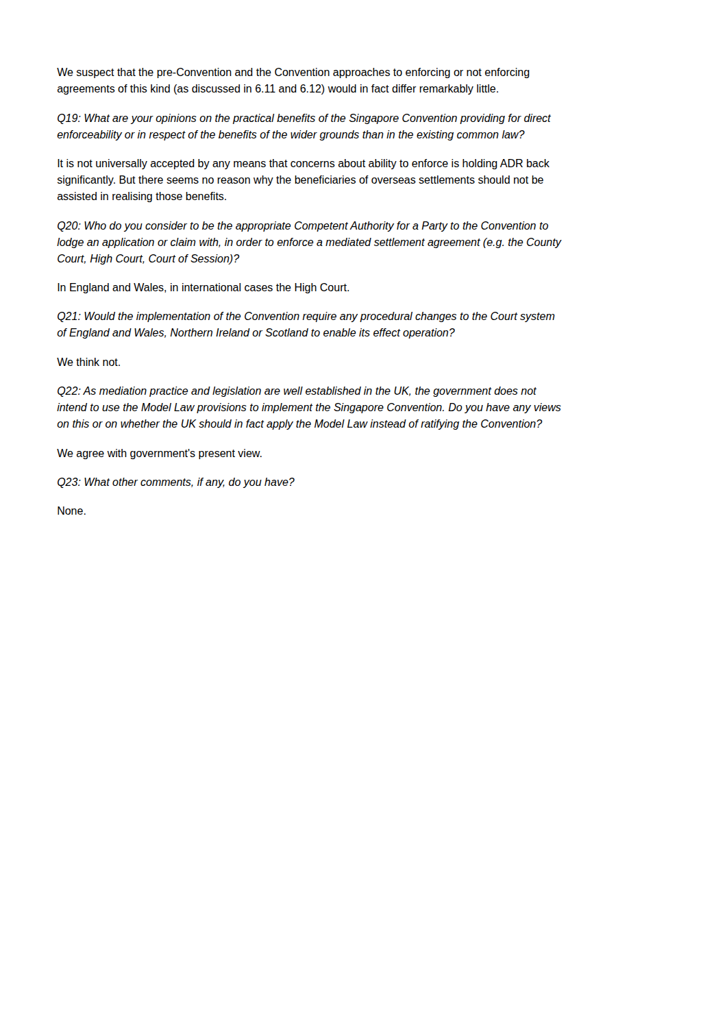We suspect that the pre-Convention and the Convention approaches to enforcing or not enforcing agreements of this kind (as discussed in 6.11 and 6.12) would in fact differ remarkably little.
Q19: What are your opinions on the practical benefits of the Singapore Convention providing for direct enforceability or in respect of the benefits of the wider grounds than in the existing common law?
It is not universally accepted by any means that concerns about ability to enforce is holding ADR back significantly. But there seems no reason why the beneficiaries of overseas settlements should not be assisted in realising those benefits.
Q20: Who do you consider to be the appropriate Competent Authority for a Party to the Convention to lodge an application or claim with, in order to enforce a mediated settlement agreement (e.g. the County Court, High Court, Court of Session)?
In England and Wales, in international cases the High Court.
Q21: Would the implementation of the Convention require any procedural changes to the Court system of England and Wales, Northern Ireland or Scotland to enable its effect operation?
We think not.
Q22: As mediation practice and legislation are well established in the UK, the government does not intend to use the Model Law provisions to implement the Singapore Convention. Do you have any views on this or on whether the UK should in fact apply the Model Law instead of ratifying the Convention?
We agree with government's present view.
Q23: What other comments, if any, do you have?
None.